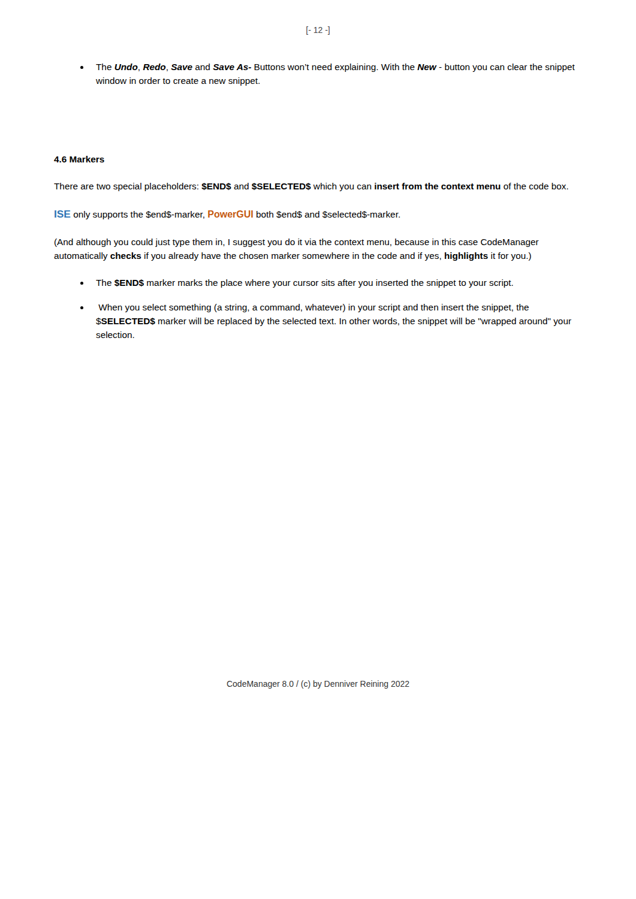[- 12 -]
The Undo, Redo, Save and Save As- Buttons won’t need explaining. With the New - button you can clear the snippet window in order to create a new snippet.
4.6 Markers
There are two special placeholders: $END$ and $SELECTED$ which you can insert from the context menu of the code box.
ISE only supports the $end$-marker, PowerGUI both $end$ and $selected$-marker.
(And although you could just type them in, I suggest you do it via the context menu, because in this case CodeManager automatically checks if you already have the chosen marker somewhere in the code and if yes, highlights it for you.)
The $END$ marker marks the place where your cursor sits after you inserted the snippet to your script.
When you select something (a string, a command, whatever) in your script and then insert the snippet, the $SELECTED$ marker will be replaced by the selected text. In other words, the snippet will be "wrapped around" your selection.
CodeManager 8.0 / (c) by Denniver Reining 2022